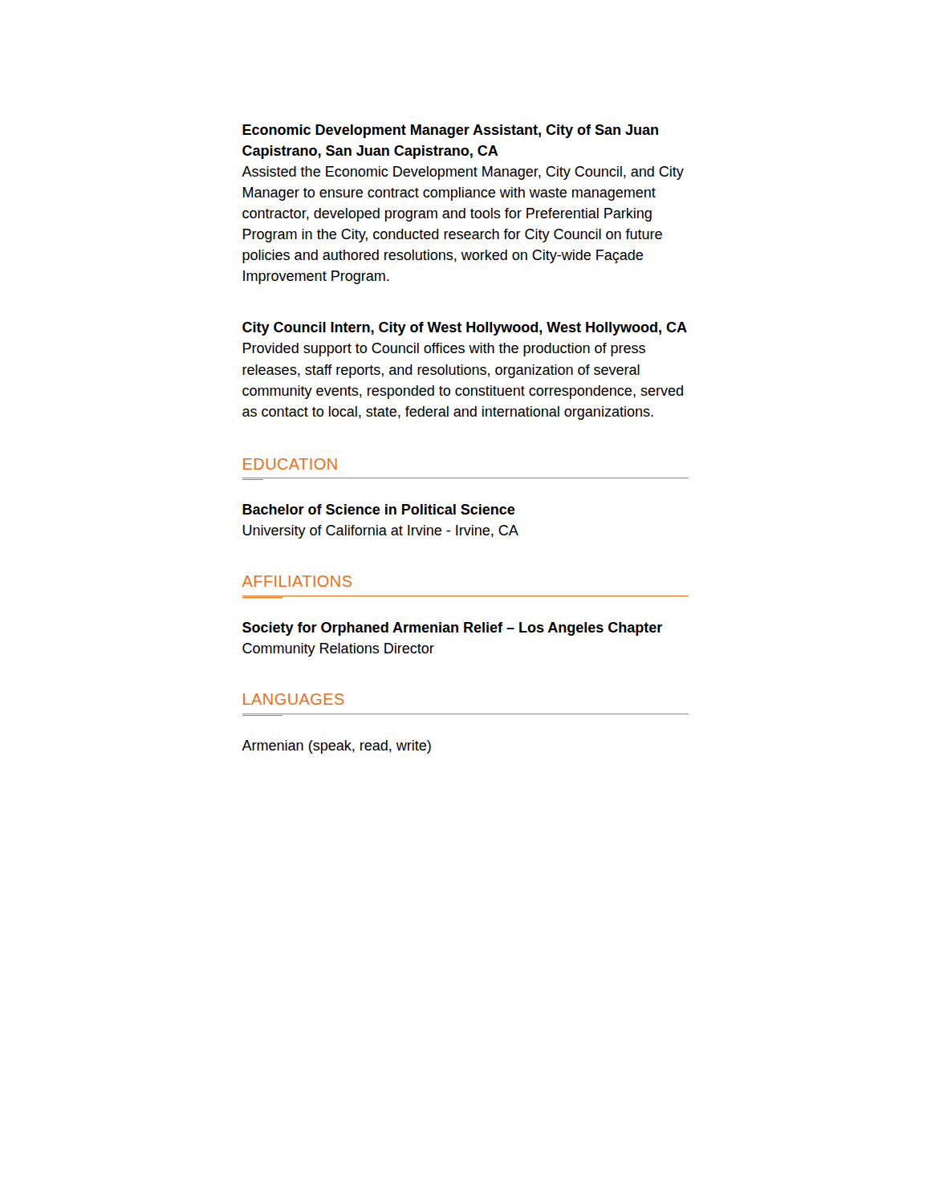Economic Development Manager Assistant, City of San Juan Capistrano, San Juan Capistrano, CA
Assisted the Economic Development Manager, City Council, and City Manager to ensure contract compliance with waste management contractor, developed program and tools for Preferential Parking Program in the City, conducted research for City Council on future policies and authored resolutions, worked on City-wide Façade Improvement Program.
City Council Intern, City of West Hollywood, West Hollywood, CA
Provided support to Council offices with the production of press releases, staff reports, and resolutions, organization of several community events, responded to constituent correspondence, served as contact to local, state, federal and international organizations.
EDUCATION
Bachelor of Science in Political Science
University of California at Irvine - Irvine, CA
AFFILIATIONS
Society for Orphaned Armenian Relief – Los Angeles Chapter
Community Relations Director
LANGUAGES
Armenian (speak, read, write)